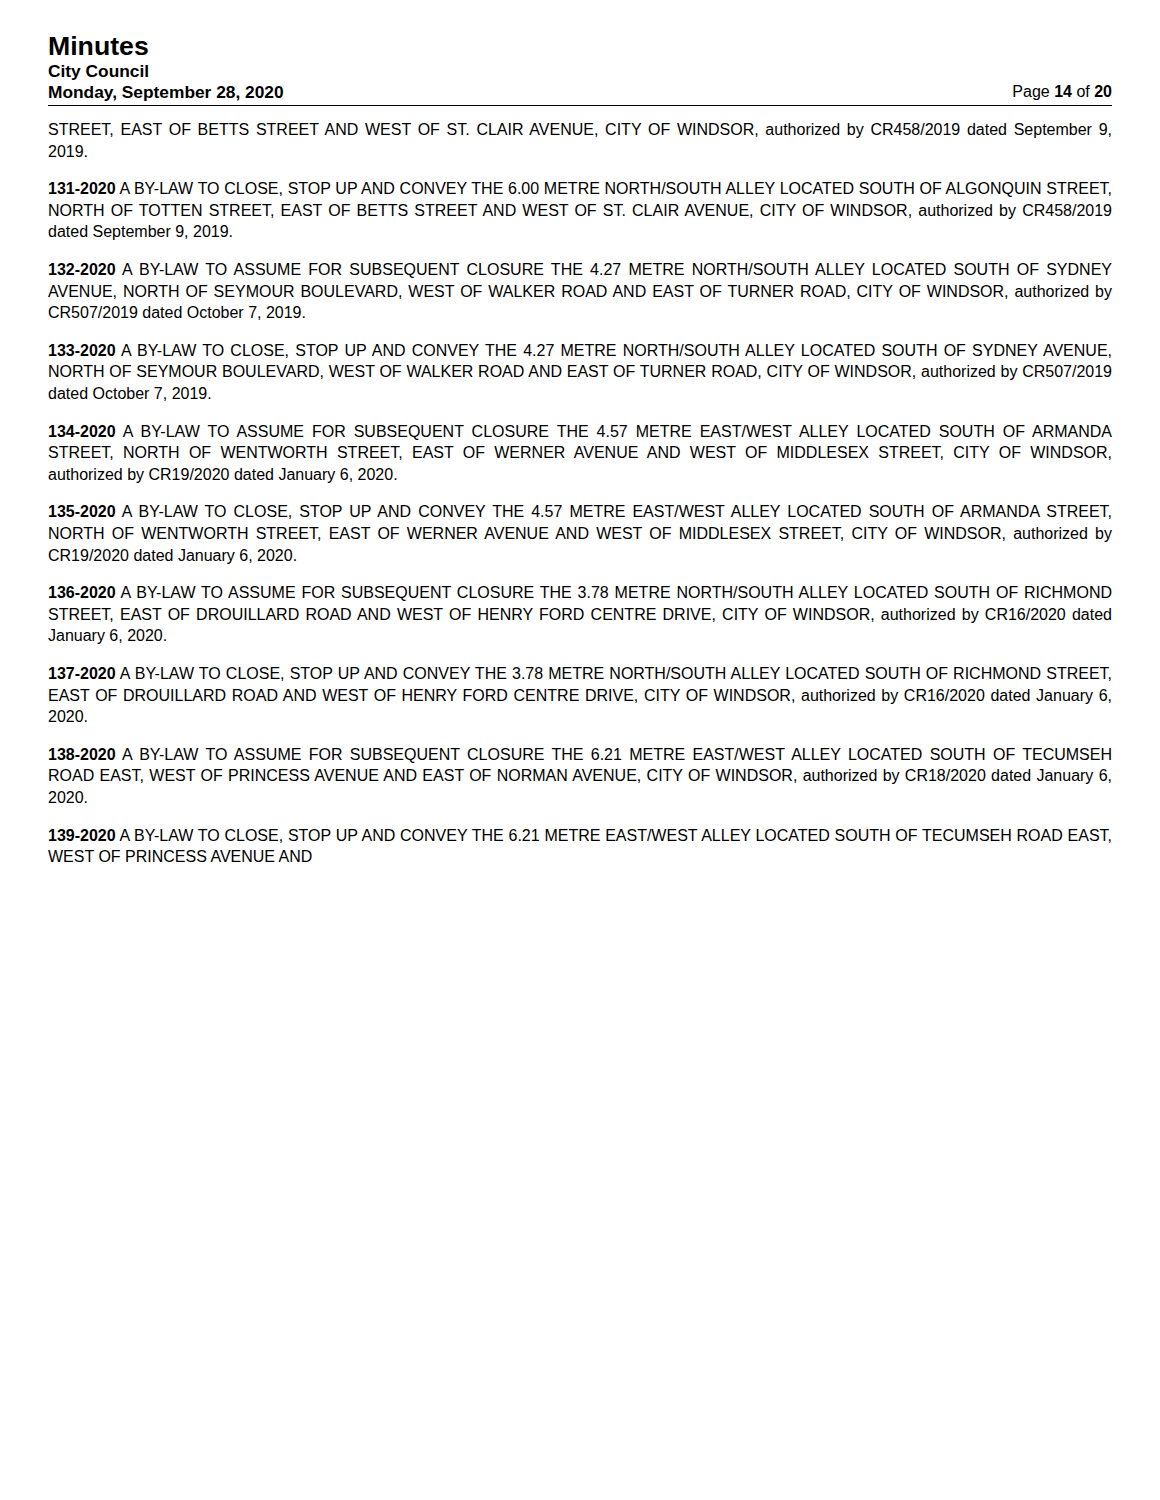Minutes
City Council
Monday, September 28, 2020
Page 14 of 20
STREET, EAST OF BETTS STREET AND WEST OF ST. CLAIR AVENUE, CITY OF WINDSOR, authorized by CR458/2019 dated September 9, 2019.
131-2020 A BY-LAW TO CLOSE, STOP UP AND CONVEY THE 6.00 METRE NORTH/SOUTH ALLEY LOCATED SOUTH OF ALGONQUIN STREET, NORTH OF TOTTEN STREET, EAST OF BETTS STREET AND WEST OF ST. CLAIR AVENUE, CITY OF WINDSOR, authorized by CR458/2019 dated September 9, 2019.
132-2020 A BY-LAW TO ASSUME FOR SUBSEQUENT CLOSURE THE 4.27 METRE NORTH/SOUTH ALLEY LOCATED SOUTH OF SYDNEY AVENUE, NORTH OF SEYMOUR BOULEVARD, WEST OF WALKER ROAD AND EAST OF TURNER ROAD, CITY OF WINDSOR, authorized by CR507/2019 dated October 7, 2019.
133-2020 A BY-LAW TO CLOSE, STOP UP AND CONVEY THE 4.27 METRE NORTH/SOUTH ALLEY LOCATED SOUTH OF SYDNEY AVENUE, NORTH OF SEYMOUR BOULEVARD, WEST OF WALKER ROAD AND EAST OF TURNER ROAD, CITY OF WINDSOR, authorized by CR507/2019 dated October 7, 2019.
134-2020 A BY-LAW TO ASSUME FOR SUBSEQUENT CLOSURE THE 4.57 METRE EAST/WEST ALLEY LOCATED SOUTH OF ARMANDA STREET, NORTH OF WENTWORTH STREET, EAST OF WERNER AVENUE AND WEST OF MIDDLESEX STREET, CITY OF WINDSOR, authorized by CR19/2020 dated January 6, 2020.
135-2020 A BY-LAW TO CLOSE, STOP UP AND CONVEY THE 4.57 METRE EAST/WEST ALLEY LOCATED SOUTH OF ARMANDA STREET, NORTH OF WENTWORTH STREET, EAST OF WERNER AVENUE AND WEST OF MIDDLESEX STREET, CITY OF WINDSOR, authorized by CR19/2020 dated January 6, 2020.
136-2020 A BY-LAW TO ASSUME FOR SUBSEQUENT CLOSURE THE 3.78 METRE NORTH/SOUTH ALLEY LOCATED SOUTH OF RICHMOND STREET, EAST OF DROUILLARD ROAD AND WEST OF HENRY FORD CENTRE DRIVE, CITY OF WINDSOR, authorized by CR16/2020 dated January 6, 2020.
137-2020 A BY-LAW TO CLOSE, STOP UP AND CONVEY THE 3.78 METRE NORTH/SOUTH ALLEY LOCATED SOUTH OF RICHMOND STREET, EAST OF DROUILLARD ROAD AND WEST OF HENRY FORD CENTRE DRIVE, CITY OF WINDSOR, authorized by CR16/2020 dated January 6, 2020.
138-2020 A BY-LAW TO ASSUME FOR SUBSEQUENT CLOSURE THE 6.21 METRE EAST/WEST ALLEY LOCATED SOUTH OF TECUMSEH ROAD EAST, WEST OF PRINCESS AVENUE AND EAST OF NORMAN AVENUE, CITY OF WINDSOR, authorized by CR18/2020 dated January 6, 2020.
139-2020 A BY-LAW TO CLOSE, STOP UP AND CONVEY THE 6.21 METRE EAST/WEST ALLEY LOCATED SOUTH OF TECUMSEH ROAD EAST, WEST OF PRINCESS AVENUE AND